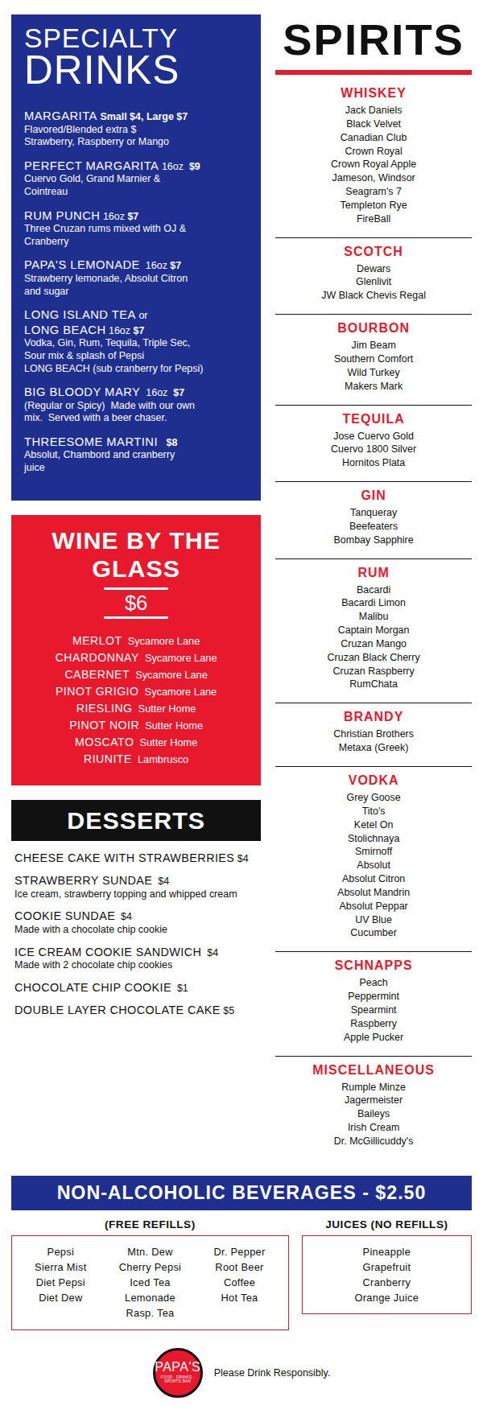Specialty
Drinks
Margarita Small $4, Large $7 Flavored/Blended extra $ Strawberry, Raspberry or Mango
Perfect Margarita 16oz $9 Cuervo Gold, Grand Marnier & Cointreau
Rum Punch 16oz $7 Three Cruzan rums mixed with OJ & Cranberry
Papa's Lemonade 16oz $7 Strawberry lemonade, Absolut Citron and sugar
Long Island Tea or Long Beach 16oz $7 Vodka, Gin, Rum, Tequila, Triple Sec, Sour mix & splash of Pepsi Long Beach (sub cranberry for Pepsi)
Big Bloody Mary 16oz $7 (Regular or Spicy) Made with our own mix. Served with a beer chaser.
Threesome Martini $8 Absolut, Chambord and cranberry juice
Wine by the Glass
$6
Merlot Sycamore Lane
Chardonnay Sycamore Lane
Cabernet Sycamore Lane
Pinot Grigio Sycamore Lane
Riesling Sutter Home
Pinot Noir Sutter Home
Moscato Sutter Home
Riunite Lambrusco
Desserts
Cheese Cake with Strawberries $4
Strawberry Sundae $4
Ice cream, strawberry topping and whipped cream
Cookie Sundae $4
Made with a chocolate chip cookie
Ice Cream Cookie Sandwich $4
Made with 2 chocolate chip cookies
Chocolate Chip Cookie $1
Double Layer Chocolate Cake $5
Spirits
Whiskey
Jack Daniels
Black Velvet
Canadian Club
Crown Royal
Crown Royal Apple
Jameson, Windsor
Seagram's 7
Templeton Rye
FireBall
Scotch
Dewars
Glenlivit
JW Black Chevis Regal
Bourbon
Jim Beam
Southern Comfort
Wild Turkey
Makers Mark
Tequila
Jose Cuervo Gold
Cuervo 1800 Silver
Hornitos Plata
Gin
Tanqueray
Beefeaters
Bombay Sapphire
Rum
Bacardi
Bacardi Limon
Malibu
Captain Morgan
Cruzan Mango
Cruzan Black Cherry
Cruzan Raspberry
RumChata
Brandy
Christian Brothers
Metaxa (Greek)
Vodka
Grey Goose
Tito's
Ketel On
Stolichnaya
Smirnoff
Absolut
Absolut Citron
Absolut Mandrin
Absolut Peppar
UV Blue
Cucumber
Schnapps
Peach
Peppermint
Spearmint
Raspberry
Apple Pucker
Miscellaneous
Rumple Minze
Jagermeister
Baileys
Irish Cream
Dr. McGillicuddy's
Non-Alcoholic Beverages - $2.50
(Free Refills)
Pepsi
Sierra Mist
Diet Pepsi
Diet Dew
Mtn. Dew
Cherry Pepsi
Iced Tea
Lemonade
Rasp. Tea
Dr. Pepper
Root Beer
Coffee
Hot Tea
Juices (No Refills)
Pineapple
Grapefruit
Cranberry
Orange Juice
PAPA'S FOOD · DRINKS · SPORTS BAR
Please Drink Responsibly.